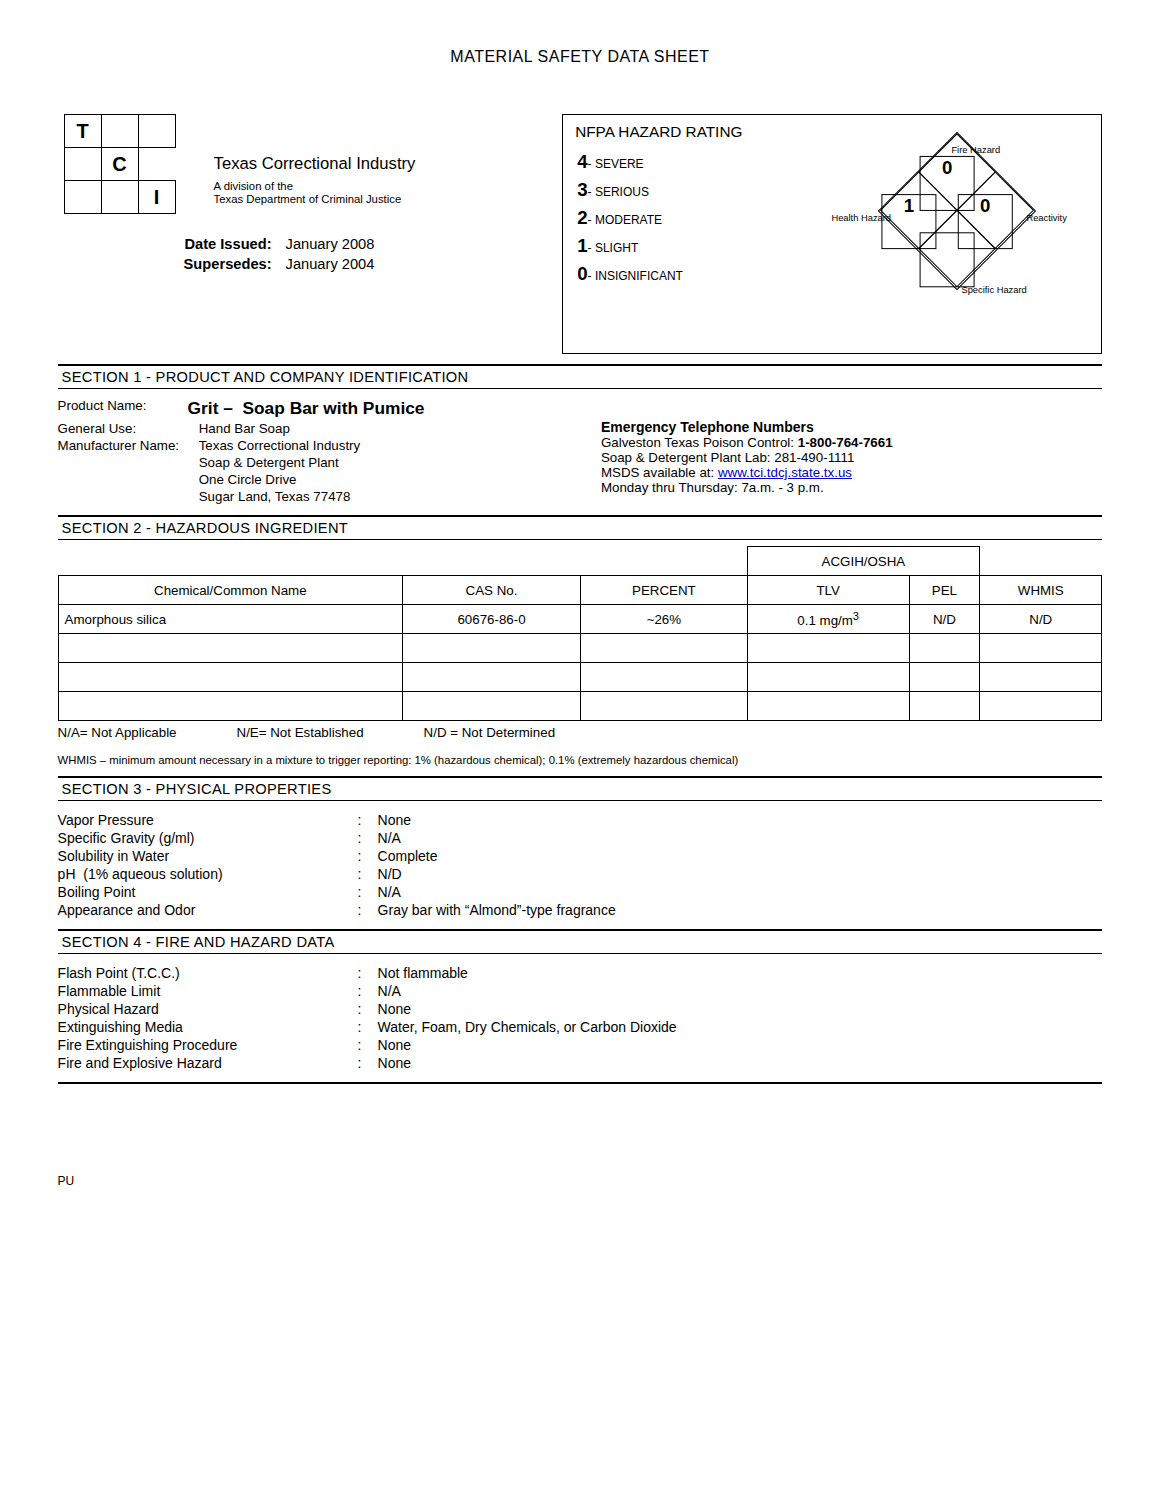MATERIAL SAFETY DATA SHEET
| T | | |
| | C | |
| | | I |
Texas Correctional Industry
A division of the
Texas Department of Criminal Justice
| Date Issued: | January 2008 |
| Supersedes: | January 2004 |
NFPA HAZARD RATING
4- SEVERE
3- SERIOUS
2- MODERATE
1- SLIGHT
0- INSIGNIFICANT
Fire Hazard
Reactivity
Health Hazard
Specific Hazard
0
0
1
SECTION 1 - PRODUCT AND COMPANY IDENTIFICATION
| Product Name: | Grit – Soap Bar with Pumice |
| General Use: | Hand Bar Soap |
| Manufacturer Name: | Texas Correctional Industry |
| | Soap & Detergent Plant |
| | One Circle Drive |
| | Sugar Land, Texas 77478 |
Emergency Telephone Numbers
Galveston Texas Poison Control: 1-800-764-7661
Soap & Detergent Plant Lab: 281-490-1111
MSDS available at: www.tci.tdcj.state.tx.us
Monday thru Thursday: 7a.m. - 3 p.m.
SECTION 2 - HAZARDOUS INGREDIENT
| | | | ACGIH/OSHA | |
| Chemical/Common Name | CAS No. | PERCENT | TLV | PEL | WHMIS |
| Amorphous silica | 60676-86-0 | ~26% | 0.1 mg/m 3 | N/D | N/D |
N/A= Not Applicable N/E= Not Established N/D = Not Determined
WHMIS – minimum amount necessary in a mixture to trigger reporting: 1% (hazardous chemical); 0.1% (extremely hazardous chemical)
SECTION 3 - PHYSICAL PROPERTIES
| Vapor Pressure | : | None |
| Specific Gravity (g/ml) | : | N/A |
| Solubility in Water | : | Complete |
| pH (1% aqueous solution) | : | N/D |
| Boiling Point | : | N/A |
| Appearance and Odor | : | Gray bar with “Almond”-type fragrance |
SECTION 4 - FIRE AND HAZARD DATA
| Flash Point (T.C.C.) | : | Not flammable |
| Flammable Limit | : | N/A |
| Physical Hazard | : | None |
| Extinguishing Media | : | Water, Foam, Dry Chemicals, or Carbon Dioxide |
| Fire Extinguishing Procedure | : | None |
| Fire and Explosive Hazard | : | None |
PU